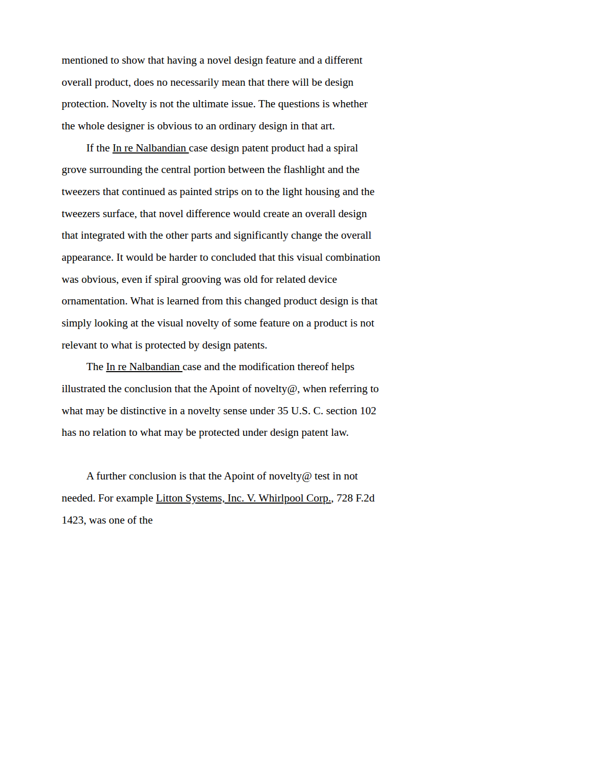mentioned to show that having a novel design feature and a different overall product, does no necessarily mean that there will be design protection. Novelty is not the ultimate issue. The questions is whether the whole designer is obvious to an ordinary design in that art.
If the In re Nalbandian case design patent product had a spiral grove surrounding the central portion between the flashlight and the tweezers that continued as painted strips on to the light housing and the tweezers surface, that novel difference would create an overall design that integrated with the other parts and significantly change the overall appearance. It would be harder to concluded that this visual combination was obvious, even if spiral grooving was old for related device ornamentation. What is learned from this changed product design is that simply looking at the visual novelty of some feature on a product is not relevant to what is protected by design patents.
The In re Nalbandian case and the modification thereof helps illustrated the conclusion that the Apoint of novelty@, when referring to what may be distinctive in a novelty sense under 35 U.S. C. section 102 has no relation to what may be protected under design patent law.
A further conclusion is that the Apoint of novelty@ test in not needed. For example Litton Systems, Inc. V. Whirlpool Corp., 728 F.2d 1423, was one of the